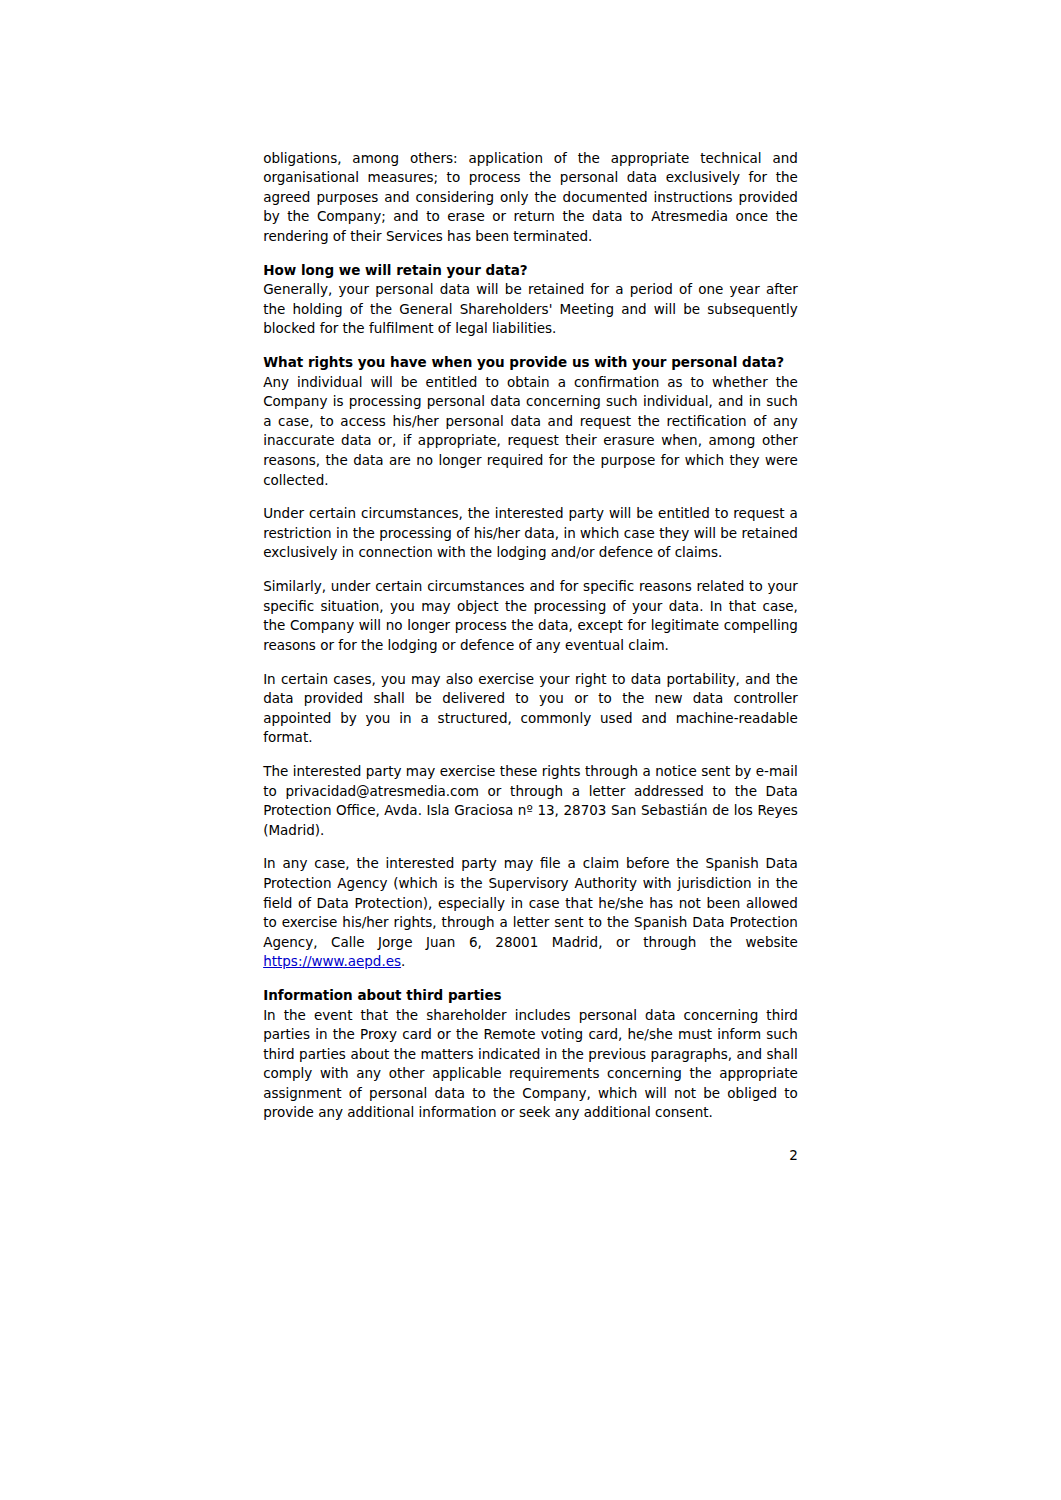obligations, among others: application of the appropriate technical and organisational measures; to process the personal data exclusively for the agreed purposes and considering only the documented instructions provided by the Company; and to erase or return the data to Atresmedia once the rendering of their Services has been terminated.
How long we will retain your data?
Generally, your personal data will be retained for a period of one year after the holding of the General Shareholders' Meeting and will be subsequently blocked for the fulfilment of legal liabilities.
What rights you have when you provide us with your personal data?
Any individual will be entitled to obtain a confirmation as to whether the Company is processing personal data concerning such individual, and in such a case, to access his/her personal data and request the rectification of any inaccurate data or, if appropriate, request their erasure when, among other reasons, the data are no longer required for the purpose for which they were collected.
Under certain circumstances, the interested party will be entitled to request a restriction in the processing of his/her data, in which case they will be retained exclusively in connection with the lodging and/or defence of claims.
Similarly, under certain circumstances and for specific reasons related to your specific situation, you may object the processing of your data. In that case, the Company will no longer process the data, except for legitimate compelling reasons or for the lodging or defence of any eventual claim.
In certain cases, you may also exercise your right to data portability, and the data provided shall be delivered to you or to the new data controller appointed by you in a structured, commonly used and machine-readable format.
The interested party may exercise these rights through a notice sent by e-mail to privacidad@atresmedia.com or through a letter addressed to the Data Protection Office, Avda. Isla Graciosa nº 13, 28703 San Sebastián de los Reyes (Madrid).
In any case, the interested party may file a claim before the Spanish Data Protection Agency (which is the Supervisory Authority with jurisdiction in the field of Data Protection), especially in case that he/she has not been allowed to exercise his/her rights, through a letter sent to the Spanish Data Protection Agency, Calle Jorge Juan 6, 28001 Madrid, or through the website https://www.aepd.es.
Information about third parties
In the event that the shareholder includes personal data concerning third parties in the Proxy card or the Remote voting card, he/she must inform such third parties about the matters indicated in the previous paragraphs, and shall comply with any other applicable requirements concerning the appropriate assignment of personal data to the Company, which will not be obliged to provide any additional information or seek any additional consent.
2